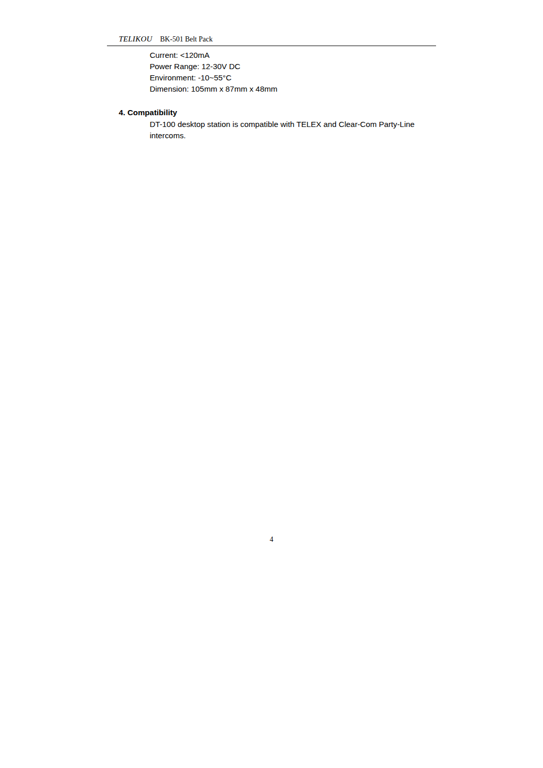TELIKOU BK-501 Belt Pack
Current: <120mA
Power Range: 12-30V DC
Environment: -10~55°C
Dimension: 105mm x 87mm x 48mm
4. Compatibility
DT-100 desktop station is compatible with TELEX and Clear-Com Party-Line intercoms.
4